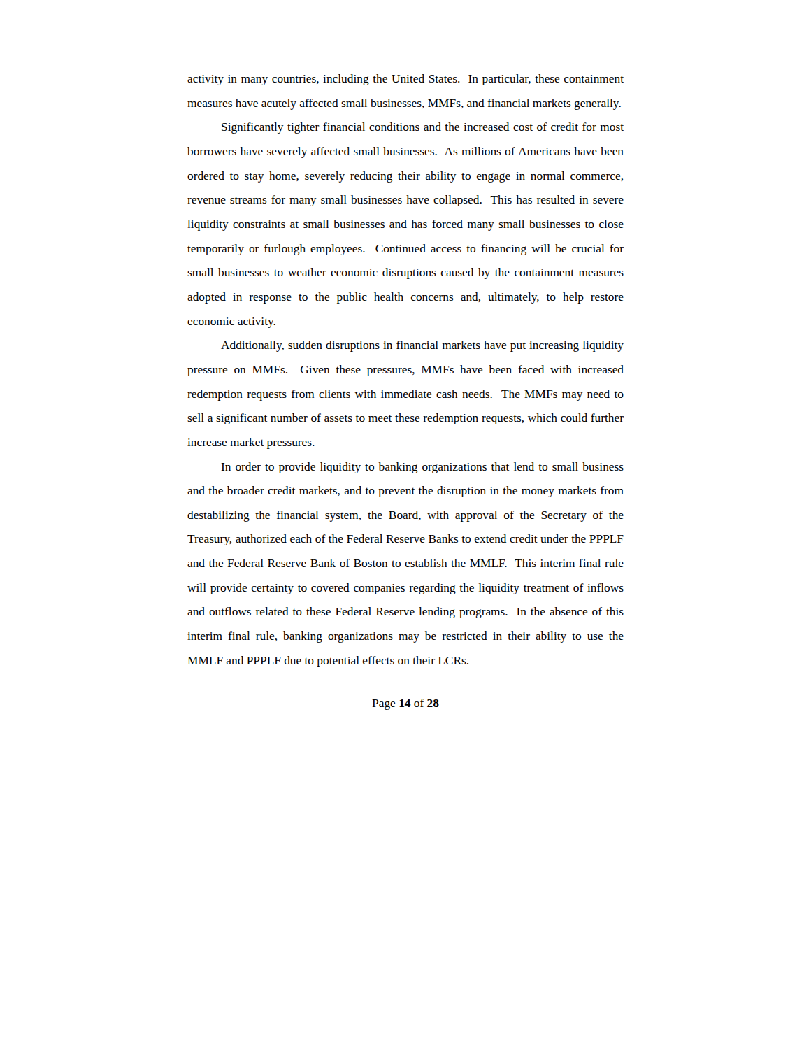activity in many countries, including the United States. In particular, these containment measures have acutely affected small businesses, MMFs, and financial markets generally.
Significantly tighter financial conditions and the increased cost of credit for most borrowers have severely affected small businesses. As millions of Americans have been ordered to stay home, severely reducing their ability to engage in normal commerce, revenue streams for many small businesses have collapsed. This has resulted in severe liquidity constraints at small businesses and has forced many small businesses to close temporarily or furlough employees. Continued access to financing will be crucial for small businesses to weather economic disruptions caused by the containment measures adopted in response to the public health concerns and, ultimately, to help restore economic activity.
Additionally, sudden disruptions in financial markets have put increasing liquidity pressure on MMFs. Given these pressures, MMFs have been faced with increased redemption requests from clients with immediate cash needs. The MMFs may need to sell a significant number of assets to meet these redemption requests, which could further increase market pressures.
In order to provide liquidity to banking organizations that lend to small business and the broader credit markets, and to prevent the disruption in the money markets from destabilizing the financial system, the Board, with approval of the Secretary of the Treasury, authorized each of the Federal Reserve Banks to extend credit under the PPPLF and the Federal Reserve Bank of Boston to establish the MMLF. This interim final rule will provide certainty to covered companies regarding the liquidity treatment of inflows and outflows related to these Federal Reserve lending programs. In the absence of this interim final rule, banking organizations may be restricted in their ability to use the MMLF and PPPLF due to potential effects on their LCRs.
Page 14 of 28